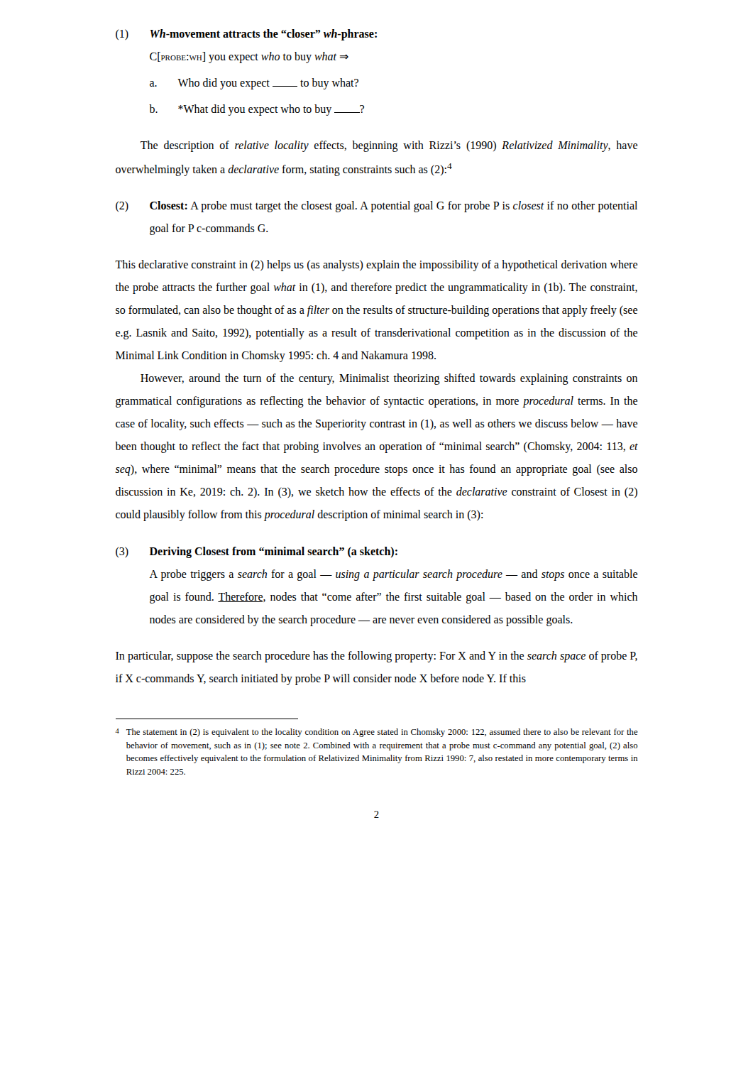(1)
Wh-movement attracts the “closer” wh-phrase:
C[probe:wh] you expect who to buy what ⇒
a.
Who did you expect to buy what?
b.
*What did you expect who to buy ?
The description of relative locality effects, beginning with Rizzi’s (1990) Relativized Minimality, have overwhelmingly taken a declarative form, stating constraints such as (2):4
(2)
Closest: A probe must target the closest goal. A potential goal G for probe P is closest if no other potential goal for P c-commands G.
This declarative constraint in (2) helps us (as analysts) explain the impossibility of a hypothetical derivation where the probe attracts the further goal what in (1), and therefore predict the ungrammaticality in (1b). The constraint, so formulated, can also be thought of as a filter on the results of structure-building operations that apply freely (see e.g. Lasnik and Saito, 1992), potentially as a result of transderivational competition as in the discussion of the Minimal Link Condition in Chomsky 1995: ch. 4 and Nakamura 1998.
However, around the turn of the century, Minimalist theorizing shifted towards explaining constraints on grammatical configurations as reflecting the behavior of syntactic operations, in more procedural terms. In the case of locality, such effects — such as the Superiority contrast in (1), as well as others we discuss below — have been thought to reflect the fact that probing involves an operation of “minimal search” (Chomsky, 2004: 113, et seq), where “minimal” means that the search procedure stops once it has found an appropriate goal (see also discussion in Ke, 2019: ch. 2). In (3), we sketch how the effects of the declarative constraint of Closest in (2) could plausibly follow from this procedural description of minimal search in (3):
(3)
Deriving Closest from “minimal search” (a sketch):
A probe triggers a search for a goal — using a particular search procedure — and stops once a suitable goal is found. Therefore, nodes that “come after” the first suitable goal — based on the order in which nodes are considered by the search procedure — are never even considered as possible goals.
In particular, suppose the search procedure has the following property: For X and Y in the search space of probe P, if X c-commands Y, search initiated by probe P will consider node X before node Y. If this
4The statement in (2) is equivalent to the locality condition on Agree stated in Chomsky 2000: 122, assumed there to also be relevant for the behavior of movement, such as in (1); see note 2. Combined with a requirement that a probe must c-command any potential goal, (2) also becomes effectively equivalent to the formulation of Relativized Minimality from Rizzi 1990: 7, also restated in more contemporary terms in Rizzi 2004: 225.
2